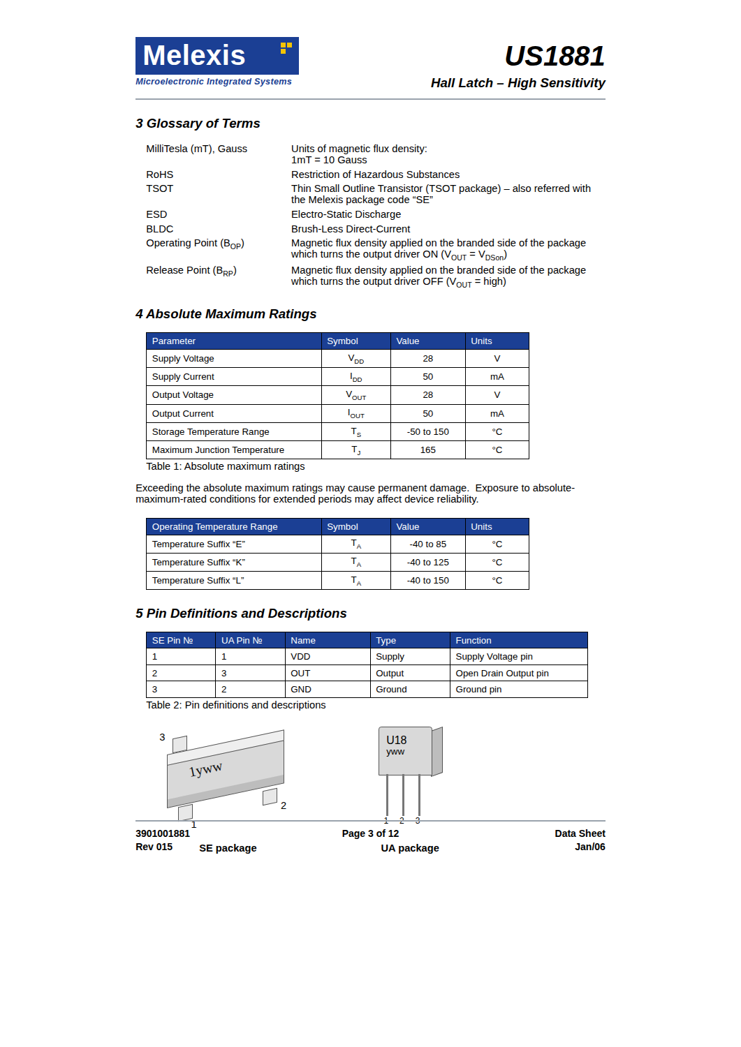Melexis
Microelectronic Integrated Systems
US1881
Hall Latch – High Sensitivity
3 Glossary of Terms
| MilliTesla (mT), Gauss | Units of magnetic flux density: 1mT = 10 Gauss |
| RoHS | Restriction of Hazardous Substances |
| TSOT | Thin Small Outline Transistor (TSOT package) – also referred with the Melexis package code “SE” |
| ESD | Electro-Static Discharge |
| BLDC | Brush-Less Direct-Current |
| Operating Point (B OP ) | Magnetic flux density applied on the branded side of the package which turns the output driver ON (V OUT = V DSon ) |
| Release Point (B RP ) | Magnetic flux density applied on the branded side of the package which turns the output driver OFF (V OUT = high) |
4 Absolute Maximum Ratings
| Parameter | Symbol | Value | Units |
| --- | --- | --- | --- |
| Supply Voltage | V DD | 28 | V |
| Supply Current | I DD | 50 | mA |
| Output Voltage | V OUT | 28 | V |
| Output Current | I OUT | 50 | mA |
| Storage Temperature Range | T S | -50 to 150 | °C |
| Maximum Junction Temperature | T J | 165 | °C |
Table 1: Absolute maximum ratings
Exceeding the absolute maximum ratings may cause permanent damage. Exposure to absolute-maximum-rated conditions for extended periods may affect device reliability.
| Operating Temperature Range | Symbol | Value | Units |
| --- | --- | --- | --- |
| Temperature Suffix “E” | T A | -40 to 85 | °C |
| Temperature Suffix “K” | T A | -40 to 125 | °C |
| Temperature Suffix “L” | T A | -40 to 150 | °C |
5 Pin Definitions and Descriptions
| SE Pin № | UA Pin № | Name | Type | Function |
| --- | --- | --- | --- | --- |
| 1 | 1 | VDD | Supply | Supply Voltage pin |
| 2 | 3 | OUT | Output | Open Drain Output pin |
| 3 | 2 | GND | Ground | Ground pin |
Table 2: Pin definitions and descriptions
1yww
1
2
3
SE package
U18
yww
1
2
3
UA package
3901001881
Rev 015
Page 3 of 12
Data Sheet
Jan/06